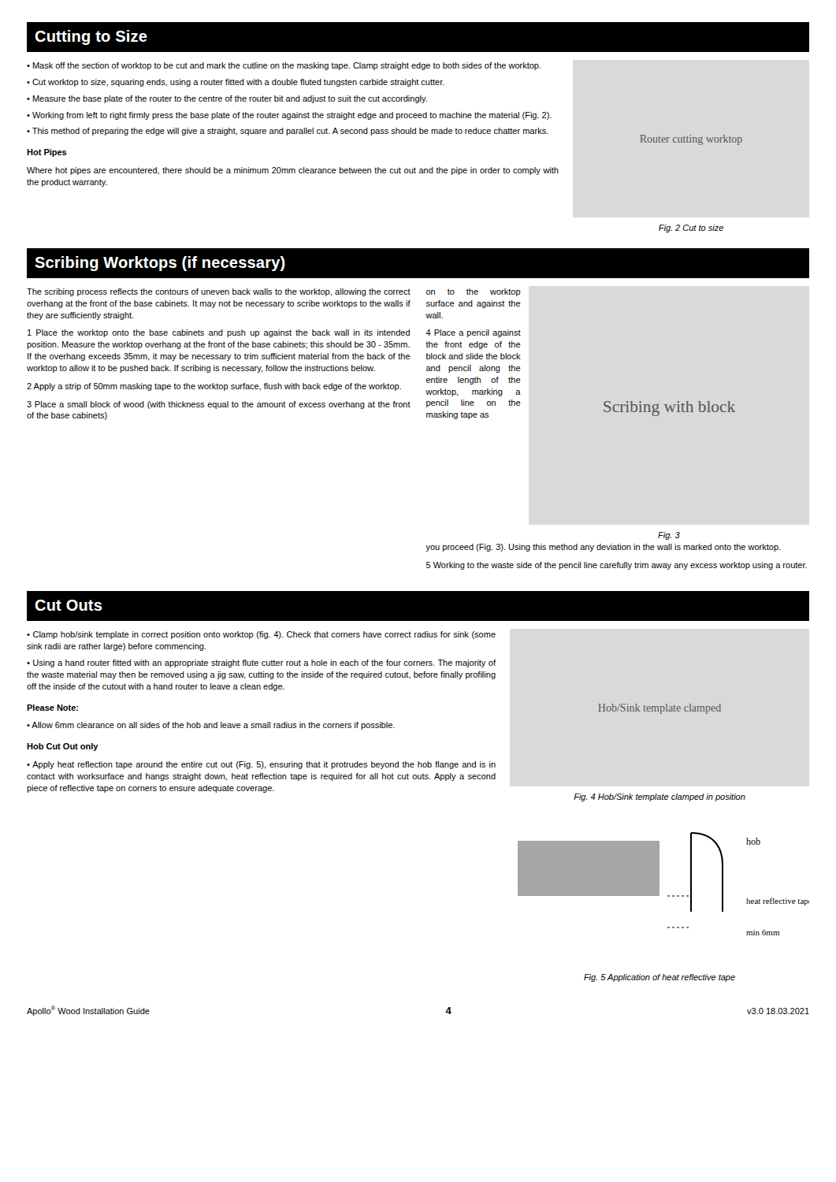Cutting to Size
• Mask off the section of worktop to be cut and mark the cutline on the masking tape. Clamp straight edge to both sides of the worktop.
• Cut worktop to size, squaring ends, using a router fitted with a double fluted tungsten carbide straight cutter.
• Measure the base plate of the router to the centre of the router bit and adjust to suit the cut accordingly.
• Working from left to right firmly press the base plate of the router against the straight edge and proceed to machine the material (Fig. 2).
• This method of preparing the edge will give a straight, square and parallel cut. A second pass should be made to reduce chatter marks.
Hot Pipes
Where hot pipes are encountered, there should be a minimum 20mm clearance between the cut out and the pipe in order to comply with the product warranty.
Fig. 2 Cut to size
Scribing Worktops (if necessary)
The scribing process reflects the contours of uneven back walls to the worktop, allowing the correct overhang at the front of the base cabinets. It may not be necessary to scribe worktops to the walls if they are sufficiently straight.
1 Place the worktop onto the base cabinets and push up against the back wall in its intended position. Measure the worktop overhang at the front of the base cabinets; this should be 30 - 35mm. If the overhang exceeds 35mm, it may be necessary to trim sufficient material from the back of the worktop to allow it to be pushed back. If scribing is necessary, follow the instructions below.
2 Apply a strip of 50mm masking tape to the worktop surface, flush with back edge of the worktop.
3 Place a small block of wood (with thickness equal to the amount of excess overhang at the front of the base cabinets)
on to the worktop surface and against the wall.
4 Place a pencil against the front edge of the block and slide the block and pencil along the entire length of the worktop, marking a pencil line on the masking tape as
Fig. 3
you proceed (Fig. 3). Using this method any deviation in the wall is marked onto the worktop.
5 Working to the waste side of the pencil line carefully trim away any excess worktop using a router.
Cut Outs
• Clamp hob/sink template in correct position onto worktop (fig. 4). Check that corners have correct radius for sink (some sink radii are rather large) before commencing.
• Using a hand router fitted with an appropriate straight flute cutter rout a hole in each of the four corners. The majority of the waste material may then be removed using a jig saw, cutting to the inside of the required cutout, before finally profiling off the inside of the cutout with a hand router to leave a clean edge.
Please Note:
• Allow 6mm clearance on all sides of the hob and leave a small radius in the corners if possible.
Hob Cut Out only
• Apply heat reflection tape around the entire cut out (Fig. 5), ensuring that it protrudes beyond the hob flange and is in contact with worksurface and hangs straight down, heat reflection tape is required for all hot cut outs. Apply a second piece of reflective tape on corners to ensure adequate coverage.
Fig. 4 Hob/Sink template clamped in position
Fig. 5 Application of heat reflective tape
Apollo® Wood Installation Guide
4
v3.0 18.03.2021